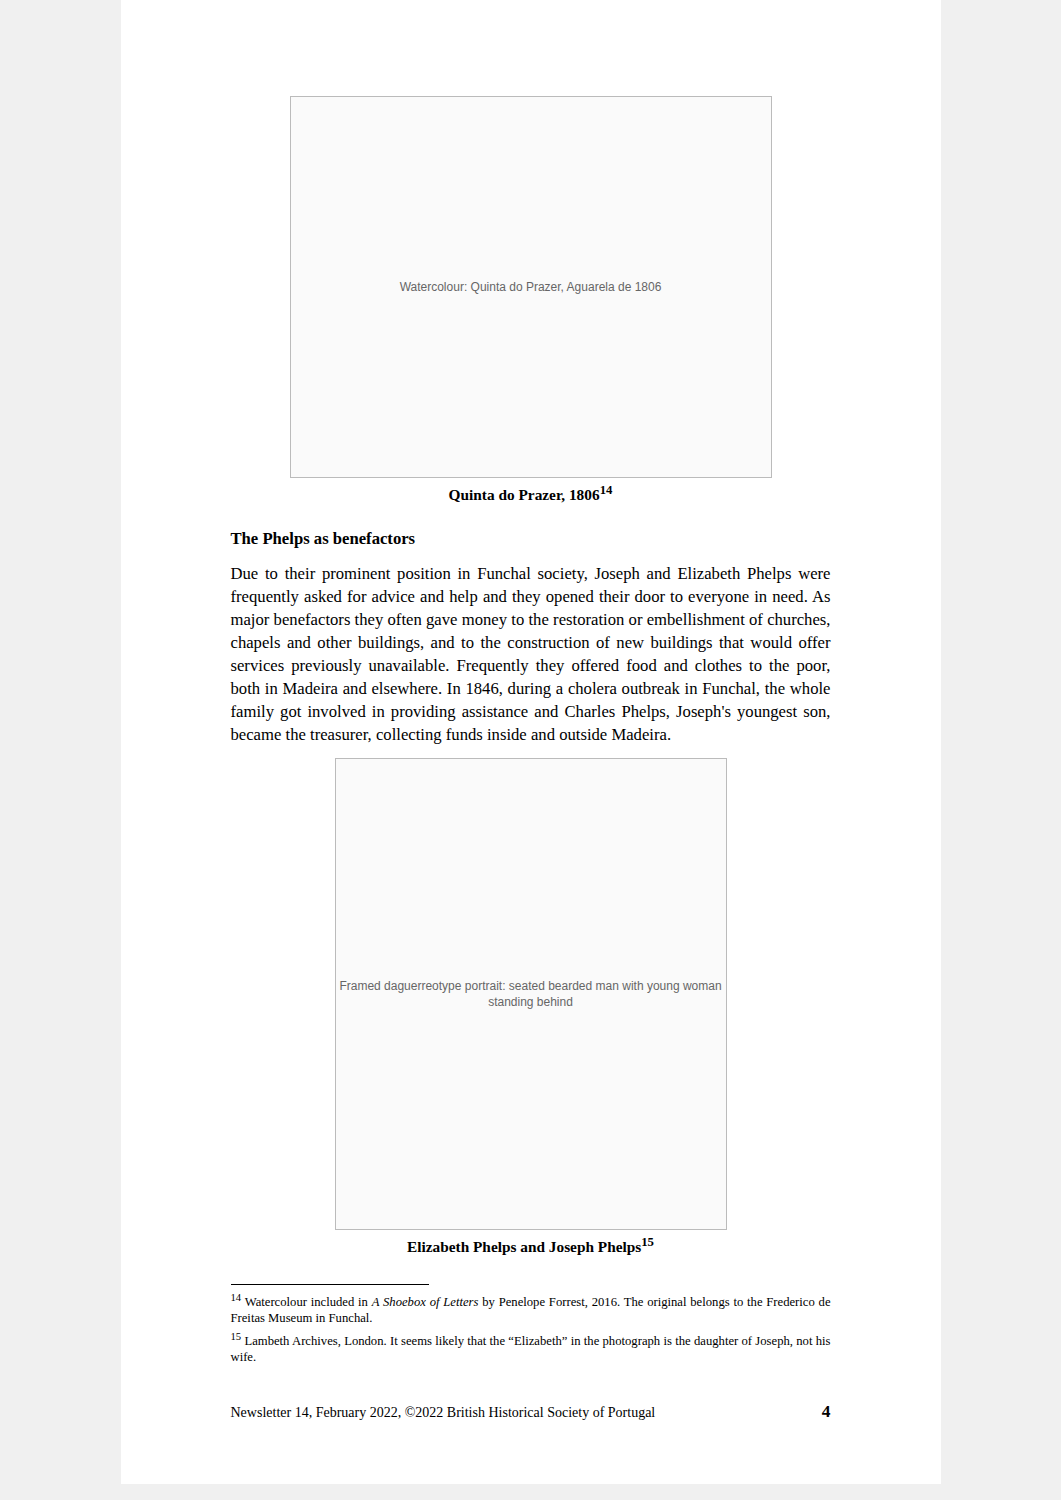Watercolour: Quinta do Prazer, Aguarela de 1806
Quinta do Prazer, 180614
The Phelps as benefactors
Due to their prominent position in Funchal society, Joseph and Elizabeth Phelps were frequently asked for advice and help and they opened their door to everyone in need. As major benefactors they often gave money to the restoration or embellishment of churches, chapels and other buildings, and to the construction of new buildings that would offer services previously unavailable. Frequently they offered food and clothes to the poor, both in Madeira and elsewhere. In 1846, during a cholera outbreak in Funchal, the whole family got involved in providing assistance and Charles Phelps, Joseph's youngest son, became the treasurer, collecting funds inside and outside Madeira.
Framed daguerreotype portrait: seated bearded man with young woman standing behind
Elizabeth Phelps and Joseph Phelps15
14 Watercolour included in A Shoebox of Letters by Penelope Forrest, 2016. The original belongs to the Frederico de Freitas Museum in Funchal.
15 Lambeth Archives, London. It seems likely that the “Elizabeth” in the photograph is the daughter of Joseph, not his wife.
Newsletter 14, February 2022, ©2022 British Historical Society of Portugal 4